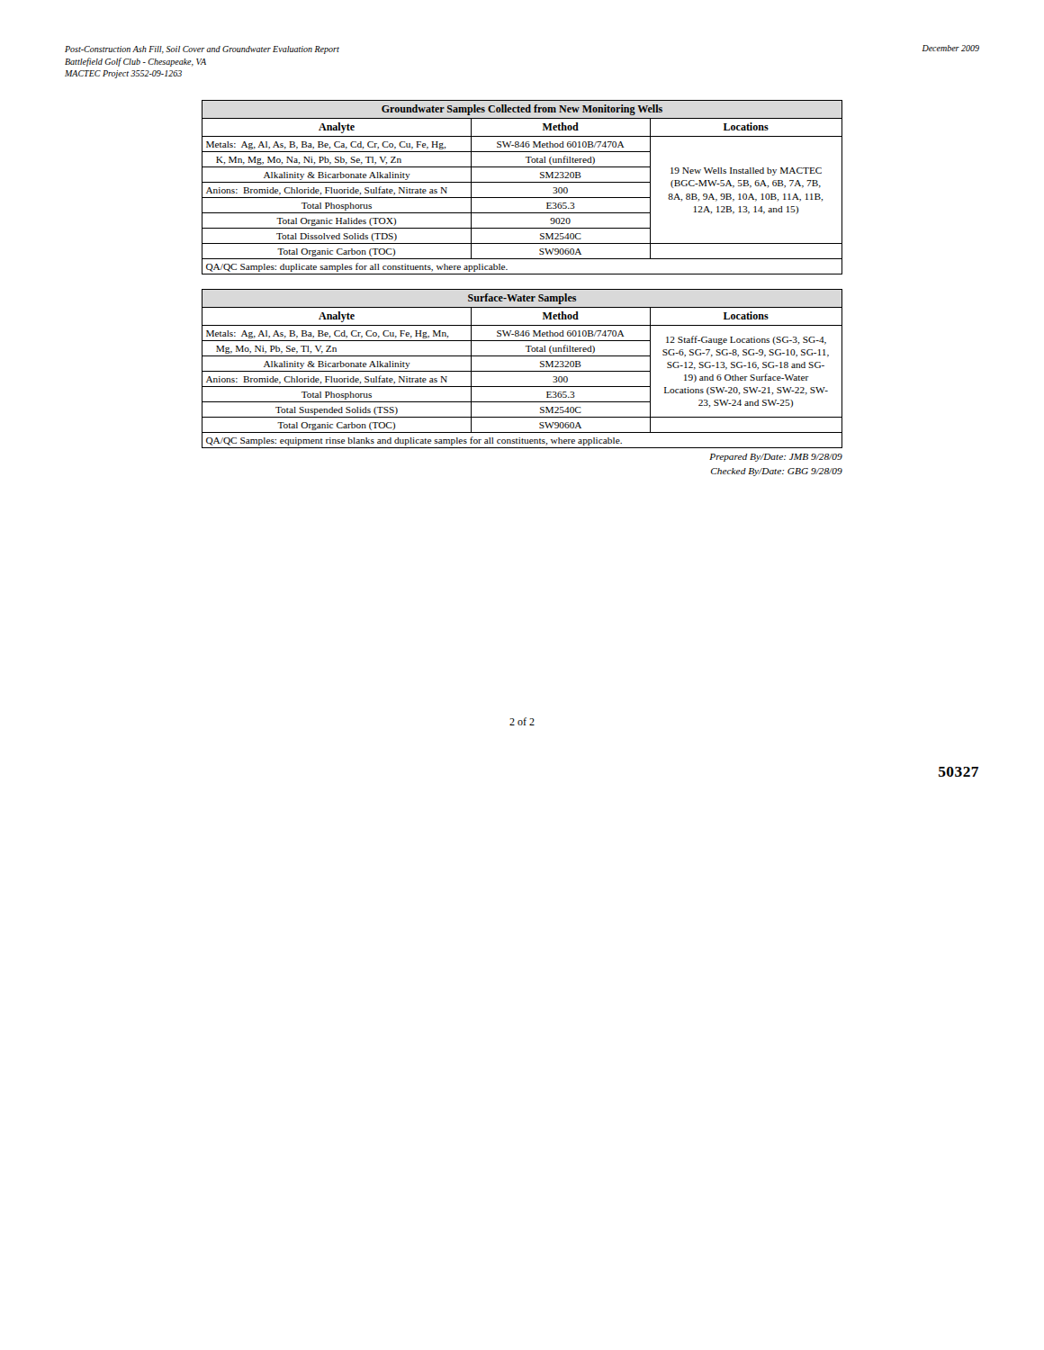Post-Construction Ash Fill, Soil Cover and Groundwater Evaluation Report
Battlefield Golf Club - Chesapeake, VA
MACTEC Project 3552-09-1263
December 2009
| Groundwater Samples Collected from New Monitoring Wells |
| Analyte | Method | Locations |
| Metals: Ag, Al, As, B, Ba, Be, Ca, Cd, Cr, Co, Cu, Fe, Hg, | SW-846 Method 6010B/7470A | 19 New Wells Installed by MACTEC (BGC-MW-5A, 5B, 6A, 6B, 7A, 7B, 8A, 8B, 9A, 9B, 10A, 10B, 11A, 11B, 12A, 12B, 13, 14, and 15) |
| K, Mn, Mg, Mo, Na, Ni, Pb, Sb, Se, Tl, V, Zn | Total (unfiltered) |
| Alkalinity & Bicarbonate Alkalinity | SM2320B |
| Anions: Bromide, Chloride, Fluoride, Sulfate, Nitrate as N | 300 |
| Total Phosphorus | E365.3 |
| Total Organic Halides (TOX) | 9020 |
| Total Dissolved Solids (TDS) | SM2540C |
| Total Organic Carbon (TOC) | SW9060A | |
| QA/QC Samples: duplicate samples for all constituents, where applicable. |
| Surface-Water Samples |
| Analyte | Method | Locations |
| Metals: Ag, Al, As, B, Ba, Be, Cd, Cr, Co, Cu, Fe, Hg, Mn, | SW-846 Method 6010B/7470A | 12 Staff-Gauge Locations (SG-3, SG-4, SG-6, SG-7, SG-8, SG-9, SG-10, SG-11, SG-12, SG-13, SG-16, SG-18 and SG- 19) and 6 Other Surface-Water Locations (SW-20, SW-21, SW-22, SW- 23, SW-24 and SW-25) |
| Mg, Mo, Ni, Pb, Se, Tl, V, Zn | Total (unfiltered) |
| Alkalinity & Bicarbonate Alkalinity | SM2320B |
| Anions: Bromide, Chloride, Fluoride, Sulfate, Nitrate as N | 300 |
| Total Phosphorus | E365.3 |
| Total Suspended Solids (TSS) | SM2540C |
| Total Organic Carbon (TOC) | SW9060A | |
| QA/QC Samples: equipment rinse blanks and duplicate samples for all constituents, where applicable. |
Prepared By/Date: JMB 9/28/09
Checked By/Date: GBG 9/28/09
2 of 2
50327